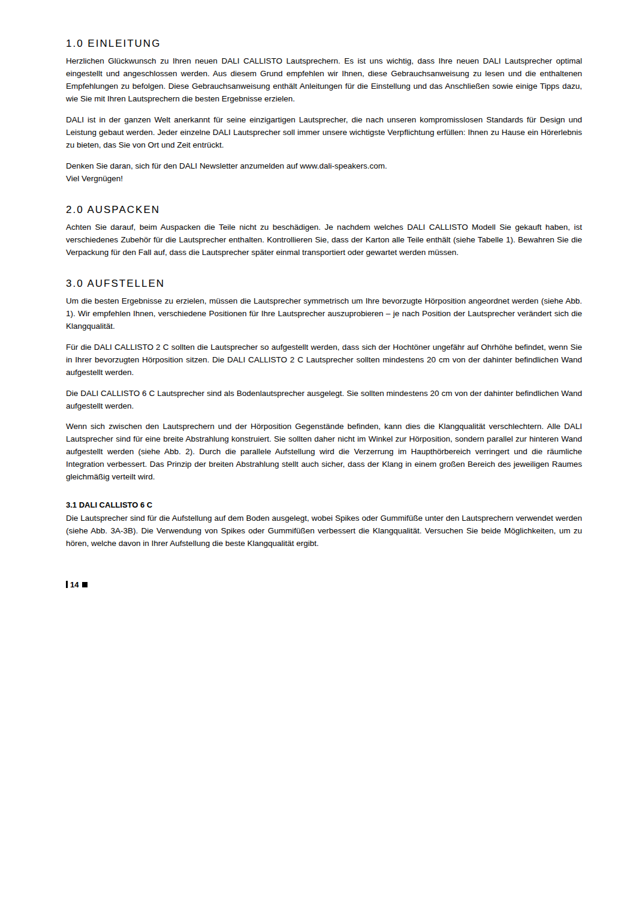1.0 EINLEITUNG
Herzlichen Glückwunsch zu Ihren neuen DALI CALLISTO Lautsprechern. Es ist uns wichtig, dass Ihre neuen DALI Lautsprecher optimal eingestellt und angeschlossen werden. Aus diesem Grund empfehlen wir Ihnen, diese Gebrauchsanweisung zu lesen und die enthaltenen Empfehlungen zu befolgen. Diese Gebrauchsanweisung enthält Anleitungen für die Einstellung und das Anschließen sowie einige Tipps dazu, wie Sie mit Ihren Lautsprechern die besten Ergebnisse erzielen.
DALI ist in der ganzen Welt anerkannt für seine einzigartigen Lautsprecher, die nach unseren kompromisslosen Standards für Design und Leistung gebaut werden. Jeder einzelne DALI Lautsprecher soll immer unsere wichtigste Verpflichtung erfüllen: Ihnen zu Hause ein Hörerlebnis zu bieten, das Sie von Ort und Zeit entrückt.
Denken Sie daran, sich für den DALI Newsletter anzumelden auf www.dali-speakers.com.
Viel Vergnügen!
2.0 AUSPACKEN
Achten Sie darauf, beim Auspacken die Teile nicht zu beschädigen. Je nachdem welches DALI CALLISTO Modell Sie gekauft haben, ist verschiedenes Zubehör für die Lautsprecher enthalten. Kontrollieren Sie, dass der Karton alle Teile enthält (siehe Tabelle 1). Bewahren Sie die Verpackung für den Fall auf, dass die Lautsprecher später einmal transportiert oder gewartet werden müssen.
3.0 AUFSTELLEN
Um die besten Ergebnisse zu erzielen, müssen die Lautsprecher symmetrisch um Ihre bevorzugte Hörposition angeordnet werden (siehe Abb. 1). Wir empfehlen Ihnen, verschiedene Positionen für Ihre Lautsprecher auszuprobieren – je nach Position der Lautsprecher verändert sich die Klangqualität.
Für die DALI CALLISTO 2 C sollten die Lautsprecher so aufgestellt werden, dass sich der Hochtöner ungefähr auf Ohrhöhe befindet, wenn Sie in Ihrer bevorzugten Hörposition sitzen. Die DALI CALLISTO 2 C Lautsprecher sollten mindestens 20 cm von der dahinter befindlichen Wand aufgestellt werden.
Die DALI CALLISTO 6 C Lautsprecher sind als Bodenlautsprecher ausgelegt. Sie sollten mindestens 20 cm von der dahinter befindlichen Wand aufgestellt werden.
Wenn sich zwischen den Lautsprechern und der Hörposition Gegenstände befinden, kann dies die Klangqualität verschlechtern. Alle DALI Lautsprecher sind für eine breite Abstrahlung konstruiert. Sie sollten daher nicht im Winkel zur Hörposition, sondern parallel zur hinteren Wand aufgestellt werden (siehe Abb. 2). Durch die parallele Aufstellung wird die Verzerrung im Haupthörbereich verringert und die räumliche Integration verbessert. Das Prinzip der breiten Abstrahlung stellt auch sicher, dass der Klang in einem großen Bereich des jeweiligen Raumes gleichmäßig verteilt wird.
3.1 DALI CALLISTO 6 C
Die Lautsprecher sind für die Aufstellung auf dem Boden ausgelegt, wobei Spikes oder Gummifüße unter den Lautsprechern verwendet werden (siehe Abb. 3A-3B). Die Verwendung von Spikes oder Gummifüßen verbessert die Klangqualität. Versuchen Sie beide Möglichkeiten, um zu hören, welche davon in Ihrer Aufstellung die beste Klangqualität ergibt.
14